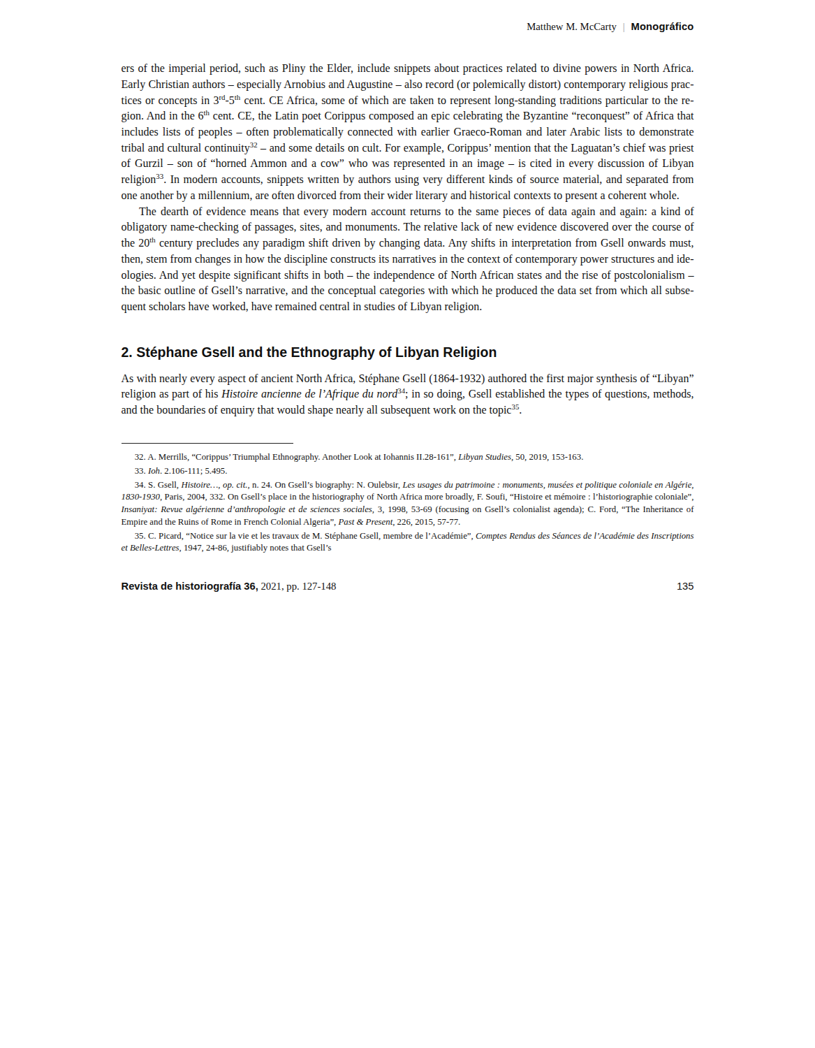Matthew M. McCarty | Monográfico
ers of the imperial period, such as Pliny the Elder, include snippets about practices related to divine powers in North Africa. Early Christian authors – especially Arnobius and Augustine – also record (or polemically distort) contemporary religious practices or concepts in 3rd-5th cent. CE Africa, some of which are taken to represent long-standing traditions particular to the region. And in the 6th cent. CE, the Latin poet Corippus composed an epic celebrating the Byzantine “reconquest” of Africa that includes lists of peoples – often problematically connected with earlier Graeco-Roman and later Arabic lists to demonstrate tribal and cultural continuity32 – and some details on cult. For example, Corippus’ mention that the Laguatan’s chief was priest of Gurzil – son of “horned Ammon and a cow” who was represented in an image – is cited in every discussion of Libyan religion33. In modern accounts, snippets written by authors using very different kinds of source material, and separated from one another by a millennium, are often divorced from their wider literary and historical contexts to present a coherent whole.
The dearth of evidence means that every modern account returns to the same pieces of data again and again: a kind of obligatory name-checking of passages, sites, and monuments. The relative lack of new evidence discovered over the course of the 20th century precludes any paradigm shift driven by changing data. Any shifts in interpretation from Gsell onwards must, then, stem from changes in how the discipline constructs its narratives in the context of contemporary power structures and ideologies. And yet despite significant shifts in both – the independence of North African states and the rise of postcolonialism – the basic outline of Gsell’s narrative, and the conceptual categories with which he produced the data set from which all subsequent scholars have worked, have remained central in studies of Libyan religion.
2. Stéphane Gsell and the Ethnography of Libyan Religion
As with nearly every aspect of ancient North Africa, Stéphane Gsell (1864-1932) authored the first major synthesis of “Libyan” religion as part of his Histoire ancienne de l’Afrique du nord34; in so doing, Gsell established the types of questions, methods, and the boundaries of enquiry that would shape nearly all subsequent work on the topic35.
32. A. Merrills, “Corippus’ Triumphal Ethnography. Another Look at Iohannis II.28-161”, Libyan Studies, 50, 2019, 153-163.
33. Ioh. 2.106-111; 5.495.
34. S. Gsell, Histoire…, op. cit., n. 24. On Gsell’s biography: N. Oulebsir, Les usages du patrimoine : monuments, musées et politique coloniale en Algérie, 1830-1930, Paris, 2004, 332. On Gsell’s place in the historiography of North Africa more broadly, F. Soufi, “Histoire et mémoire : l’historiographie coloniale”, Insaniyat: Revue algérienne d’anthropologie et de sciences sociales, 3, 1998, 53-69 (focusing on Gsell’s colonialist agenda); C. Ford, “The Inheritance of Empire and the Ruins of Rome in French Colonial Algeria”, Past & Present, 226, 2015, 57-77.
35. C. Picard, “Notice sur la vie et les travaux de M. Stéphane Gsell, membre de l’Académie”, Comptes Rendus des Séances de l’Académie des Inscriptions et Belles-Lettres, 1947, 24-86, justifiably notes that Gsell’s
Revista de historiografía 36, 2021, pp. 127-148 135